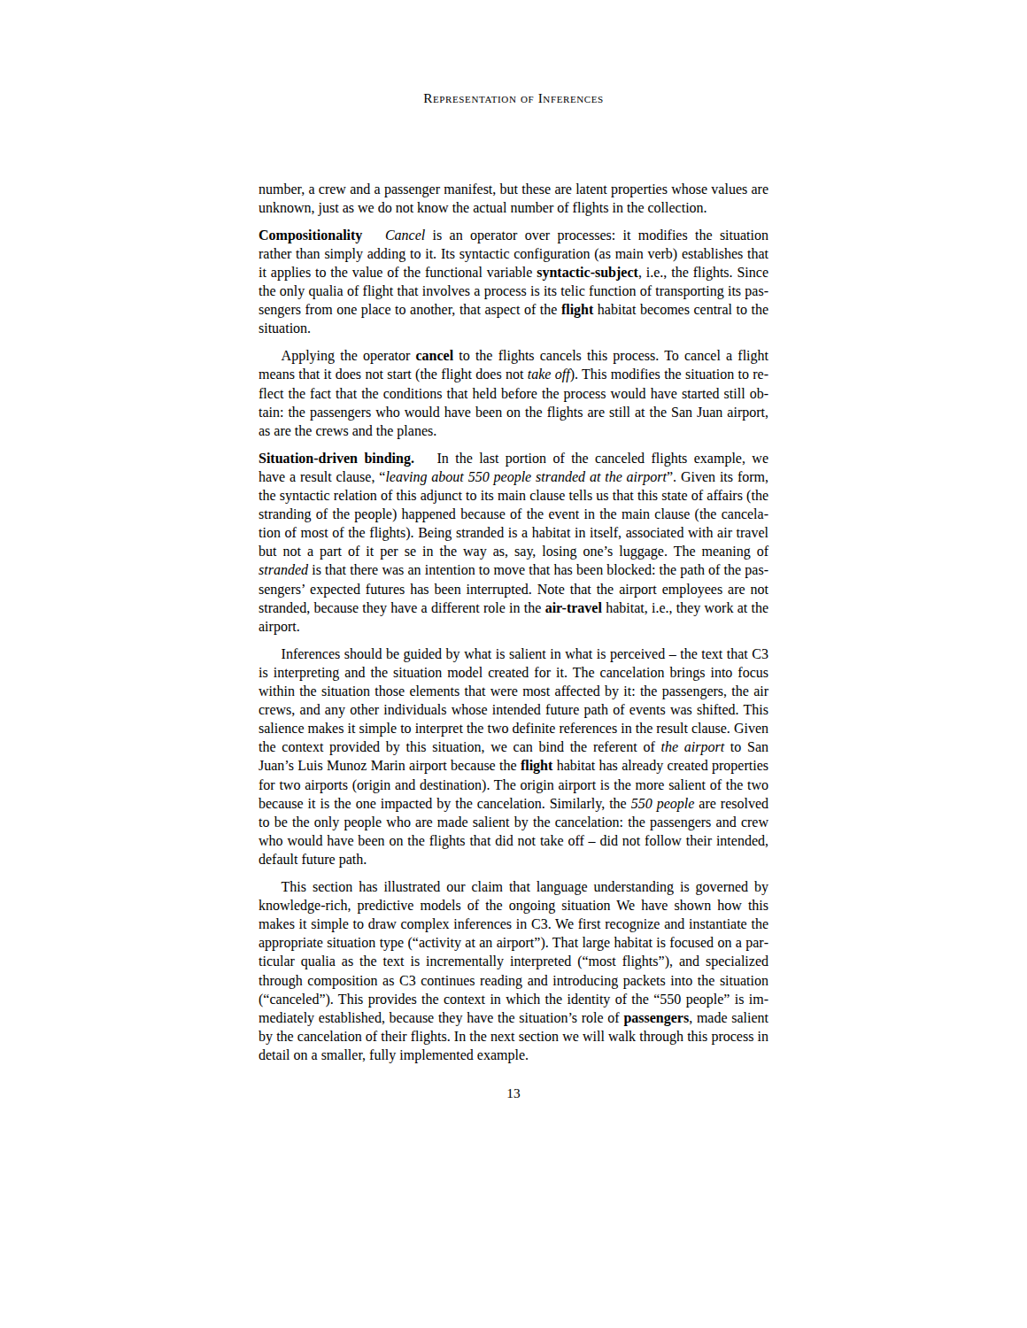Representation of Inferences
number, a crew and a passenger manifest, but these are latent properties whose values are unknown, just as we do not know the actual number of flights in the collection.
Compositionality Cancel is an operator over processes: it modifies the situation rather than simply adding to it. Its syntactic configuration (as main verb) establishes that it applies to the value of the functional variable syntactic-subject, i.e., the flights. Since the only qualia of flight that involves a process is its telic function of transporting its passengers from one place to another, that aspect of the flight habitat becomes central to the situation.
Applying the operator cancel to the flights cancels this process. To cancel a flight means that it does not start (the flight does not take off). This modifies the situation to reflect the fact that the conditions that held before the process would have started still obtain: the passengers who would have been on the flights are still at the San Juan airport, as are the crews and the planes.
Situation-driven binding. In the last portion of the canceled flights example, we have a result clause, “leaving about 550 people stranded at the airport”. Given its form, the syntactic relation of this adjunct to its main clause tells us that this state of affairs (the stranding of the people) happened because of the event in the main clause (the cancelation of most of the flights). Being stranded is a habitat in itself, associated with air travel but not a part of it per se in the way as, say, losing one’s luggage. The meaning of stranded is that there was an intention to move that has been blocked: the path of the passengers’ expected futures has been interrupted. Note that the airport employees are not stranded, because they have a different role in the air-travel habitat, i.e., they work at the airport.
Inferences should be guided by what is salient in what is perceived – the text that C3 is interpreting and the situation model created for it. The cancelation brings into focus within the situation those elements that were most affected by it: the passengers, the air crews, and any other individuals whose intended future path of events was shifted. This salience makes it simple to interpret the two definite references in the result clause. Given the context provided by this situation, we can bind the referent of the airport to San Juan’s Luis Munoz Marin airport because the flight habitat has already created properties for two airports (origin and destination). The origin airport is the more salient of the two because it is the one impacted by the cancelation. Similarly, the 550 people are resolved to be the only people who are made salient by the cancelation: the passengers and crew who would have been on the flights that did not take off – did not follow their intended, default future path.
This section has illustrated our claim that language understanding is governed by knowledge-rich, predictive models of the ongoing situation We have shown how this makes it simple to draw complex inferences in C3. We first recognize and instantiate the appropriate situation type (“activity at an airport”). That large habitat is focused on a particular qualia as the text is incrementally interpreted (“most flights”), and specialized through composition as C3 continues reading and introducing packets into the situation (“canceled”). This provides the context in which the identity of the “550 people” is immediately established, because they have the situation’s role of passengers, made salient by the cancelation of their flights. In the next section we will walk through this process in detail on a smaller, fully implemented example.
13